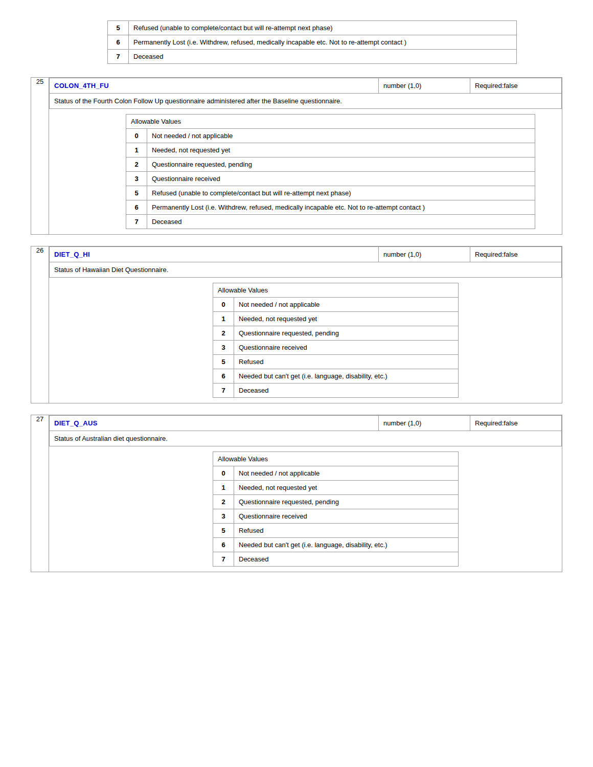| 5 | Refused (unable to complete/contact but will re-attempt next phase) |
| 6 | Permanently Lost (i.e. Withdrew, refused, medically incapable etc. Not to re-attempt contact ) |
| 7 | Deceased |
| 25 | / COLON_4TH_FU / number (1,0) / Required:false / / Status of the Fourth Colon Follow Up questionnaire administered after the Baseline questionnaire. / / Allowable Values / / 0 / Not needed / not applicable / / 1 / Needed, not requested yet / / 2 / Questionnaire requested, pending / / 3 / Questionnaire received / / 5 / Refused (unable to complete/contact but will re-attempt next phase) / / 6 / Permanently Lost (i.e. Withdrew, refused, medically incapable etc. Not to re-attempt contact ) / / 7 / Deceased / |
| 26 | / DIET_Q_HI / number (1,0) / Required:false / / Status of Hawaiian Diet Questionnaire. / / Allowable Values / / 0 / Not needed / not applicable / / 1 / Needed, not requested yet / / 2 / Questionnaire requested, pending / / 3 / Questionnaire received / / 5 / Refused / / 6 / Needed but can't get (i.e. language, disability, etc.) / / 7 / Deceased / |
| 27 | / DIET_Q_AUS / number (1,0) / Required:false / / Status of Australian diet questionnaire. / / Allowable Values / / 0 / Not needed / not applicable / / 1 / Needed, not requested yet / / 2 / Questionnaire requested, pending / / 3 / Questionnaire received / / 5 / Refused / / 6 / Needed but can't get (i.e. language, disability, etc.) / / 7 / Deceased / |